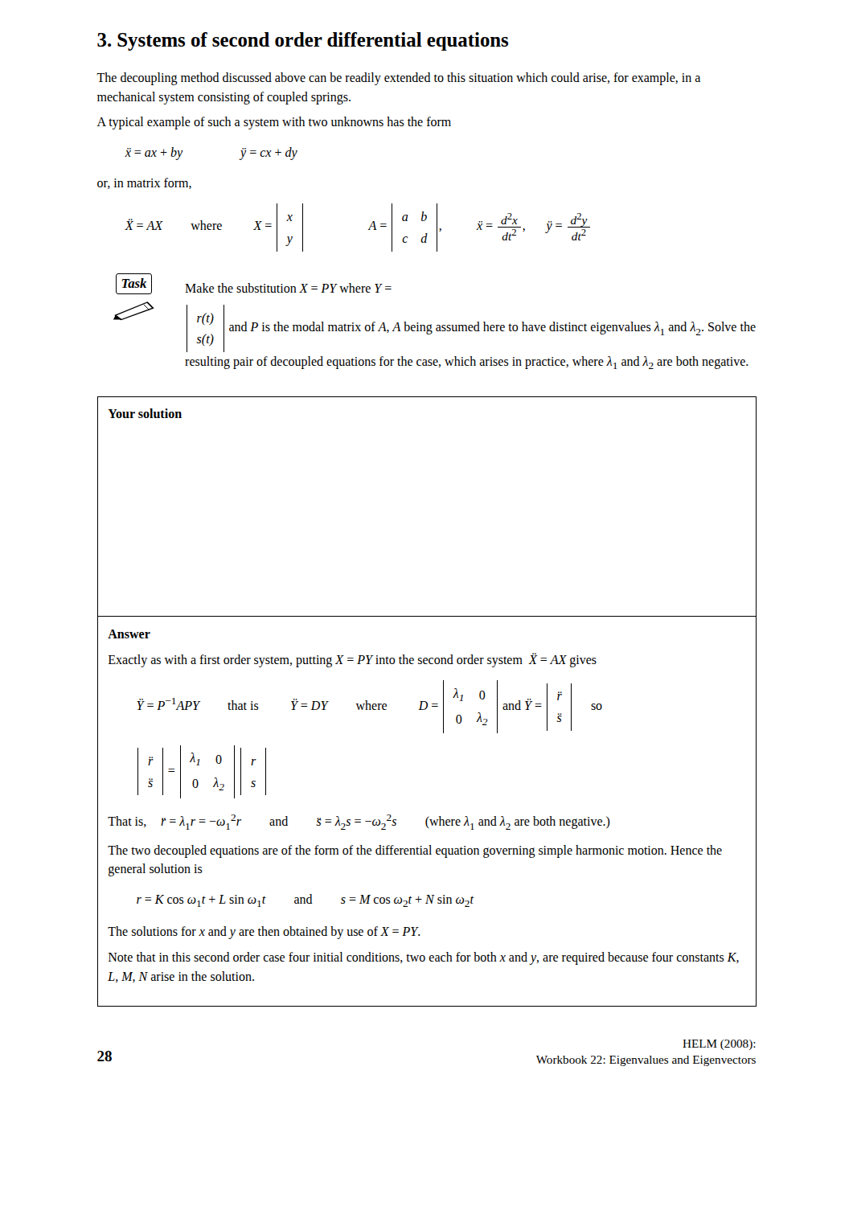3. Systems of second order differential equations
The decoupling method discussed above can be readily extended to this situation which could arise, for example, in a mechanical system consisting of coupled springs.
A typical example of such a system with two unknowns has the form
ẍ = ax + by ÿ = cx + dy
or, in matrix form,
Ẍ = AX where X =
| x |
| y |
A =
| a | b |
| c | d |
, ẍ = d2x dt2, ÿ = d2y dt2
Task
Make the substitution X = PY where Y =
| r(t) |
| s(t) |
and P is the modal matrix of A, A being assumed here to have distinct eigenvalues λ1 and λ2. Solve the resulting pair of decoupled equations for the case, which arises in practice, where λ1 and λ2 are both negative.
Your solution
Answer
Exactly as with a first order system, putting X = PY into the second order system Ẍ = AX gives
Ÿ = P−1APY that is Ÿ = DY where D =
| λ 1 | 0 |
| 0 | λ 2 |
and Ÿ =
| r̈ |
| s̈ |
so
| r̈ |
| s̈ |
=
| λ 1 | 0 |
| 0 | λ 2 |
| r |
| s |
That is, r̈ = λ1r = −ω12r and s̈ = λ2s = −ω22s (where λ1 and λ2 are both negative.)
The two decoupled equations are of the form of the differential equation governing simple harmonic motion. Hence the general solution is
r = K cos ω1t + L sin ω1t and s = M cos ω2t + N sin ω2t
The solutions for x and y are then obtained by use of X = PY.
Note that in this second order case four initial conditions, two each for both x and y, are required because four constants K, L, M, N arise in the solution.
28
HELM (2008):
Workbook 22: Eigenvalues and Eigenvectors